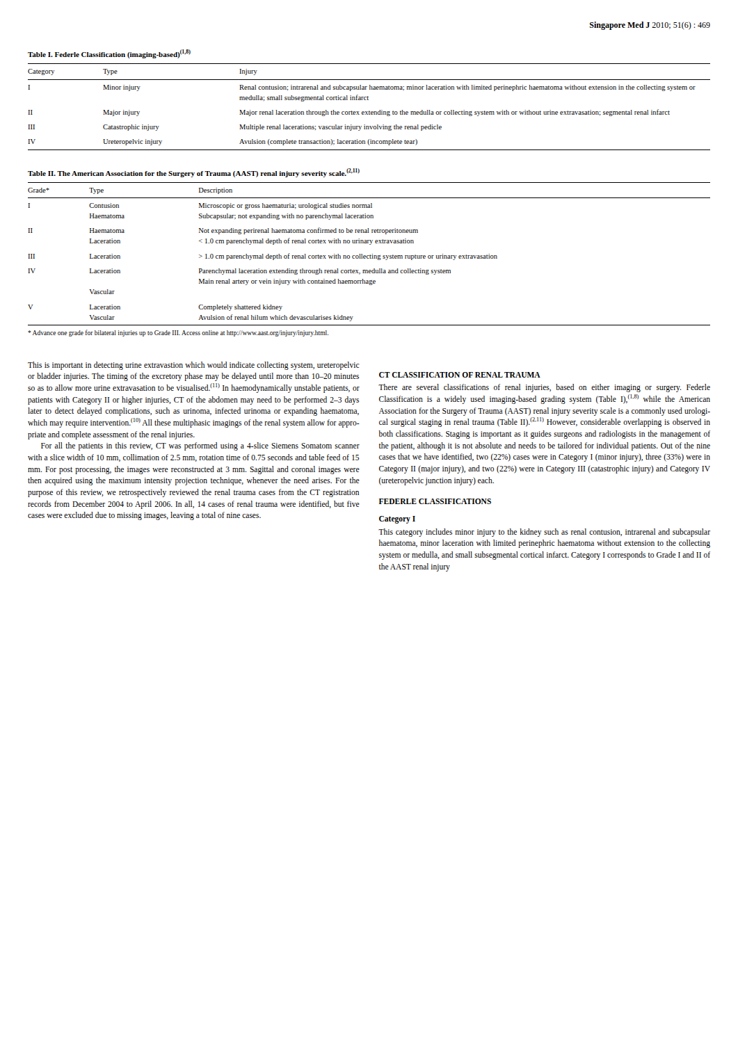Singapore Med J 2010; 51(6) : 469
Table I. Federle Classification (imaging-based)(1,8)
| Category | Type | Injury |
| --- | --- | --- |
| I | Minor injury | Renal contusion; intrarenal and subcapsular haematoma; minor laceration with limited perinephric haematoma without extension in the collecting system or medulla; small subsegmental cortical infarct |
| II | Major injury | Major renal laceration through the cortex extending to the medulla or collecting system with or without urine extravasation; segmental renal infarct |
| III | Catastrophic injury | Multiple renal lacerations; vascular injury involving the renal pedicle |
| IV | Ureteropelvic injury | Avulsion (complete transaction); laceration (incomplete tear) |
Table II. The American Association for the Surgery of Trauma (AAST) renal injury severity scale.(2,11)
| Grade* | Type | Description |
| --- | --- | --- |
| I | Contusion Haematoma | Microscopic or gross haematuria; urological studies normal Subcapsular; not expanding with no parenchymal laceration |
| II | Haematoma Laceration | Not expanding perirenal haematoma confirmed to be renal retroperitoneum < 1.0 cm parenchymal depth of renal cortex with no urinary extravasation |
| III | Laceration | > 1.0 cm parenchymal depth of renal cortex with no collecting system rupture or urinary extravasation |
| IV | Laceration Vascular | Parenchymal laceration extending through renal cortex, medulla and collecting system Main renal artery or vein injury with contained haemorrhage |
| V | Laceration Vascular | Completely shattered kidney Avulsion of renal hilum which devascularises kidney |
* Advance one grade for bilateral injuries up to Grade III. Access online at http://www.aast.org/injury/injury.html.
This is important in detecting urine extravastion which would indicate collecting system, ureteropelvic or bladder injuries. The timing of the excretory phase may be delayed until more than 10–20 minutes so as to allow more urine extravasation to be visualised.(11) In haemodynamically unstable patients, or patients with Category II or higher injuries, CT of the abdomen may need to be performed 2–3 days later to detect delayed complications, such as urinoma, infected urinoma or expanding haematoma, which may require intervention.(10) All these multiphasic imagings of the renal system allow for appropriate and complete assessment of the renal injuries.
For all the patients in this review, CT was performed using a 4-slice Siemens Somatom scanner with a slice width of 10 mm, collimation of 2.5 mm, rotation time of 0.75 seconds and table feed of 15 mm. For post processing, the images were reconstructed at 3 mm. Sagittal and coronal images were then acquired using the maximum intensity projection technique, whenever the need arises. For the purpose of this review, we retrospectively reviewed the renal trauma cases from the CT registration records from December 2004 to April 2006. In all, 14 cases of renal trauma were identified, but five cases were excluded due to missing images, leaving a total of nine cases.
CT Classification of Renal Trauma
There are several classifications of renal injuries, based on either imaging or surgery. Federle Classification is a widely used imaging-based grading system (Table I),(1,8) while the American Association for the Surgery of Trauma (AAST) renal injury severity scale is a commonly used urological surgical staging in renal trauma (Table II).(2,11) However, considerable overlapping is observed in both classifications. Staging is important as it guides surgeons and radiologists in the management of the patient, although it is not absolute and needs to be tailored for individual patients. Out of the nine cases that we have identified, two (22%) cases were in Category I (minor injury), three (33%) were in Category II (major injury), and two (22%) were in Category III (catastrophic injury) and Category IV (ureteropelvic junction injury) each.
Federle Classifications
Category I
This category includes minor injury to the kidney such as renal contusion, intrarenal and subcapsular haematoma, minor laceration with limited perinephric haematoma without extension to the collecting system or medulla, and small subsegmental cortical infarct. Category I corresponds to Grade I and II of the AAST renal injury